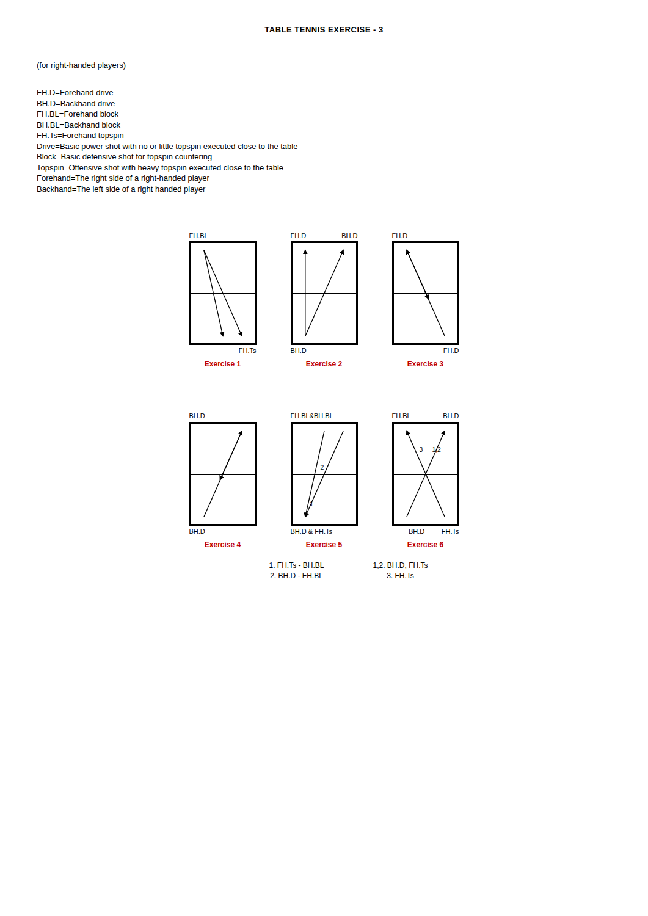TABLE TENNIS EXERCISE - 3
(for right-handed players)
FH.D=Forehand drive
BH.D=Backhand drive
FH.BL=Forehand block
BH.BL=Backhand block
FH.Ts=Forehand topspin
Drive=Basic power shot with no or little topspin executed close to the table
Block=Basic defensive shot for topspin countering
Topspin=Offensive shot with heavy topspin executed close to the table
Forehand=The right side of a right-handed player
Backhand=The left side of a right handed player
| FH.BL FH.Ts Exercise 1 | FH.D BH.D BH.D Exercise 2 | FH.D FH.D Exercise 3 |
| BH.D BH.D Exercise 4 | FH.BL&BH.BL 2 1 BH.D & FH.Ts Exercise 5 | FH.BL BH.D 3 1,2 BH.D FH.Ts Exercise 6 |
1. FH.Ts - BH.BL
2. BH.D - FH.BL
1,2. BH.D, FH.Ts
3. FH.Ts